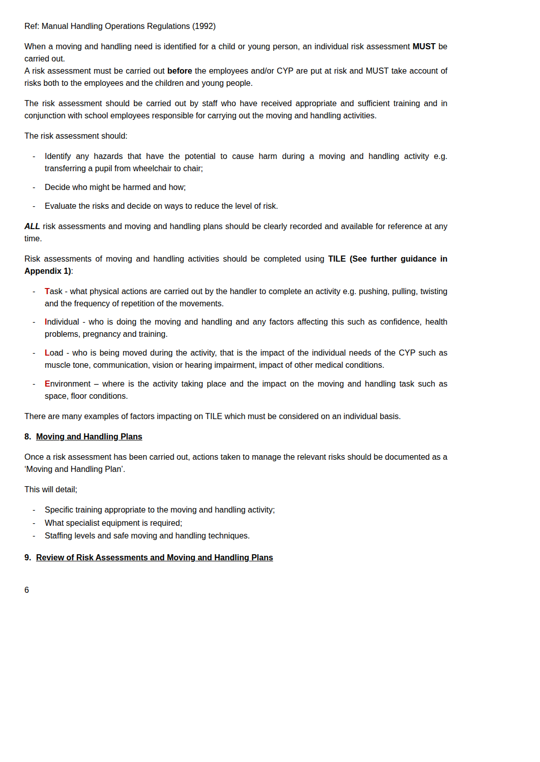Ref: Manual Handling Operations Regulations (1992)
When a moving and handling need is identified for a child or young person, an individual risk assessment MUST be carried out.
A risk assessment must be carried out before the employees and/or CYP are put at risk and MUST take account of risks both to the employees and the children and young people.
The risk assessment should be carried out by staff who have received appropriate and sufficient training and in conjunction with school employees responsible for carrying out the moving and handling activities.
The risk assessment should:
Identify any hazards that have the potential to cause harm during a moving and handling activity e.g. transferring a pupil from wheelchair to chair;
Decide who might be harmed and how;
Evaluate the risks and decide on ways to reduce the level of risk.
ALL risk assessments and moving and handling plans should be clearly recorded and available for reference at any time.
Risk assessments of moving and handling activities should be completed using TILE (See further guidance in Appendix 1):
Task - what physical actions are carried out by the handler to complete an activity e.g. pushing, pulling, twisting and the frequency of repetition of the movements.
Individual - who is doing the moving and handling and any factors affecting this such as confidence, health problems, pregnancy and training.
Load - who is being moved during the activity, that is the impact of the individual needs of the CYP such as muscle tone, communication, vision or hearing impairment, impact of other medical conditions.
Environment – where is the activity taking place and the impact on the moving and handling task such as space, floor conditions.
There are many examples of factors impacting on TILE which must be considered on an individual basis.
8.
Moving and Handling Plans
Once a risk assessment has been carried out, actions taken to manage the relevant risks should be documented as a ‘Moving and Handling Plan’.
This will detail;
Specific training appropriate to the moving and handling activity;
What specialist equipment is required;
Staffing levels and safe moving and handling techniques.
9.
Review of Risk Assessments and Moving and Handling Plans
6